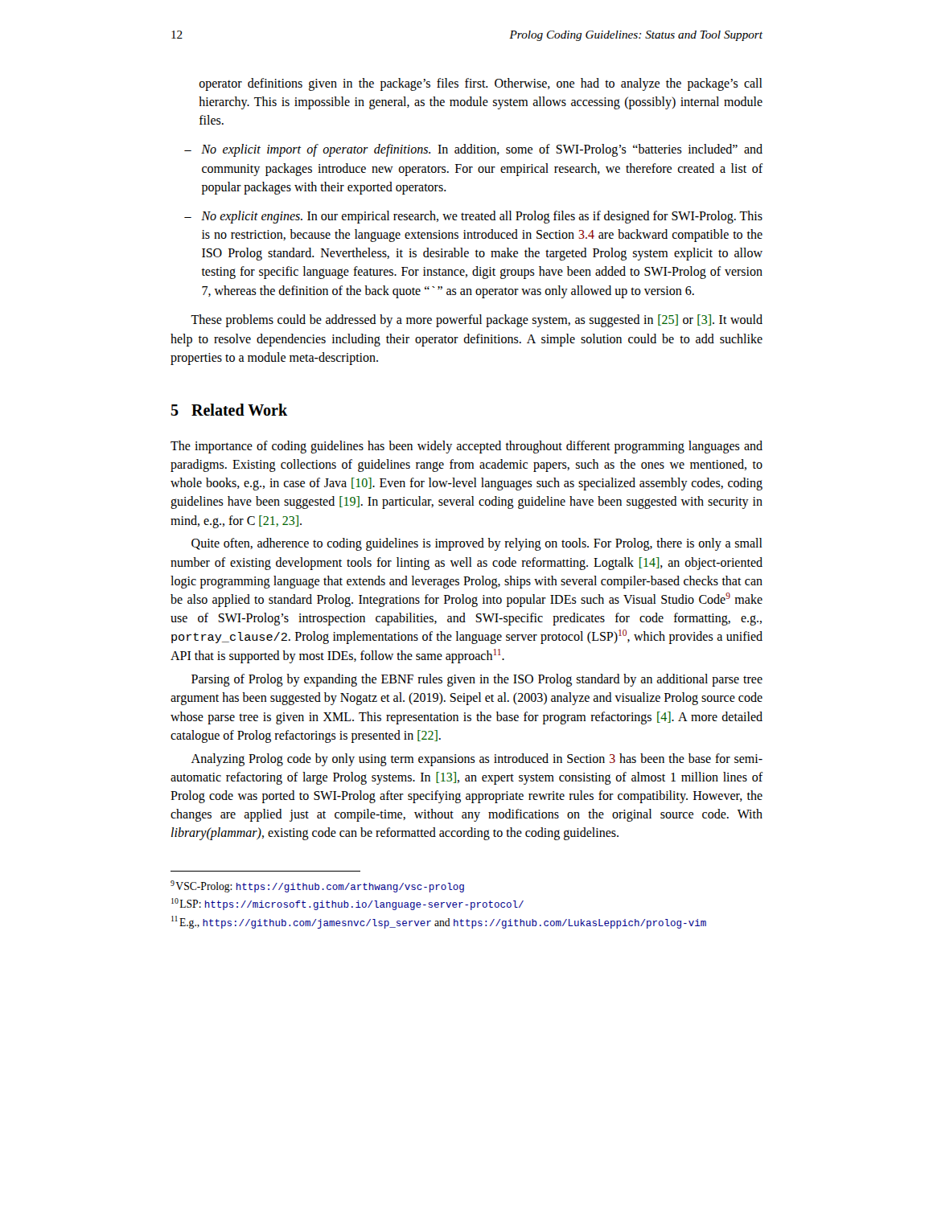12 Prolog Coding Guidelines: Status and Tool Support
operator definitions given in the package’s files first. Otherwise, one had to analyze the package’s call hierarchy. This is impossible in general, as the module system allows accessing (possibly) internal module files.
No explicit import of operator definitions. In addition, some of SWI-Prolog’s “batteries included” and community packages introduce new operators. For our empirical research, we therefore created a list of popular packages with their exported operators.
No explicit engines. In our empirical research, we treated all Prolog files as if designed for SWI-Prolog. This is no restriction, because the language extensions introduced in Section 3.4 are backward compatible to the ISO Prolog standard. Nevertheless, it is desirable to make the targeted Prolog system explicit to allow testing for specific language features. For instance, digit groups have been added to SWI-Prolog of version 7, whereas the definition of the back quote “`” as an operator was only allowed up to version 6.
These problems could be addressed by a more powerful package system, as suggested in [25] or [3]. It would help to resolve dependencies including their operator definitions. A simple solution could be to add suchlike properties to a module meta-description.
5 Related Work
The importance of coding guidelines has been widely accepted throughout different programming languages and paradigms. Existing collections of guidelines range from academic papers, such as the ones we mentioned, to whole books, e.g., in case of Java [10]. Even for low-level languages such as specialized assembly codes, coding guidelines have been suggested [19]. In particular, several coding guideline have been suggested with security in mind, e.g., for C [21, 23].
Quite often, adherence to coding guidelines is improved by relying on tools. For Prolog, there is only a small number of existing development tools for linting as well as code reformatting. Logtalk [14], an object-oriented logic programming language that extends and leverages Prolog, ships with several compiler-based checks that can be also applied to standard Prolog. Integrations for Prolog into popular IDEs such as Visual Studio Code9 make use of SWI-Prolog’s introspection capabilities, and SWI-specific predicates for code formatting, e.g., portray_clause/2. Prolog implementations of the language server protocol (LSP)10, which provides a unified API that is supported by most IDEs, follow the same approach11.
Parsing of Prolog by expanding the EBNF rules given in the ISO Prolog standard by an additional parse tree argument has been suggested by Nogatz et al. (2019). Seipel et al. (2003) analyze and visualize Prolog source code whose parse tree is given in XML. This representation is the base for program refactorings [4]. A more detailed catalogue of Prolog refactorings is presented in [22].
Analyzing Prolog code by only using term expansions as introduced in Section 3 has been the base for semi-automatic refactoring of large Prolog systems. In [13], an expert system consisting of almost 1 million lines of Prolog code was ported to SWI-Prolog after specifying appropriate rewrite rules for compatibility. However, the changes are applied just at compile-time, without any modifications on the original source code. With library(plammar), existing code can be reformatted according to the coding guidelines.
9VSC-Prolog: https://github.com/arthwang/vsc-prolog
10LSP: https://microsoft.github.io/language-server-protocol/
11E.g., https://github.com/jamesnvc/lsp_server and https://github.com/LukasLeppich/prolog-vim